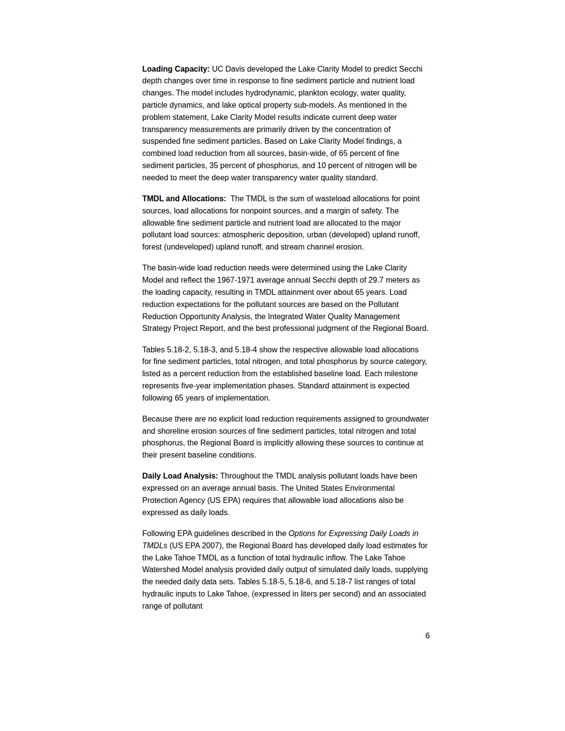Loading Capacity: UC Davis developed the Lake Clarity Model to predict Secchi depth changes over time in response to fine sediment particle and nutrient load changes. The model includes hydrodynamic, plankton ecology, water quality, particle dynamics, and lake optical property sub-models. As mentioned in the problem statement, Lake Clarity Model results indicate current deep water transparency measurements are primarily driven by the concentration of suspended fine sediment particles. Based on Lake Clarity Model findings, a combined load reduction from all sources, basin-wide, of 65 percent of fine sediment particles, 35 percent of phosphorus, and 10 percent of nitrogen will be needed to meet the deep water transparency water quality standard.
TMDL and Allocations: The TMDL is the sum of wasteload allocations for point sources, load allocations for nonpoint sources, and a margin of safety. The allowable fine sediment particle and nutrient load are allocated to the major pollutant load sources: atmospheric deposition, urban (developed) upland runoff, forest (undeveloped) upland runoff, and stream channel erosion.
The basin-wide load reduction needs were determined using the Lake Clarity Model and reflect the 1967-1971 average annual Secchi depth of 29.7 meters as the loading capacity, resulting in TMDL attainment over about 65 years. Load reduction expectations for the pollutant sources are based on the Pollutant Reduction Opportunity Analysis, the Integrated Water Quality Management Strategy Project Report, and the best professional judgment of the Regional Board.
Tables 5.18-2, 5.18-3, and 5.18-4 show the respective allowable load allocations for fine sediment particles, total nitrogen, and total phosphorus by source category, listed as a percent reduction from the established baseline load. Each milestone represents five-year implementation phases. Standard attainment is expected following 65 years of implementation.
Because there are no explicit load reduction requirements assigned to groundwater and shoreline erosion sources of fine sediment particles, total nitrogen and total phosphorus, the Regional Board is implicitly allowing these sources to continue at their present baseline conditions.
Daily Load Analysis: Throughout the TMDL analysis pollutant loads have been expressed on an average annual basis. The United States Environmental Protection Agency (US EPA) requires that allowable load allocations also be expressed as daily loads.
Following EPA guidelines described in the Options for Expressing Daily Loads in TMDLs (US EPA 2007), the Regional Board has developed daily load estimates for the Lake Tahoe TMDL as a function of total hydraulic inflow. The Lake Tahoe Watershed Model analysis provided daily output of simulated daily loads, supplying the needed daily data sets. Tables 5.18-5, 5.18-6, and 5.18-7 list ranges of total hydraulic inputs to Lake Tahoe, (expressed in liters per second) and an associated range of pollutant
6